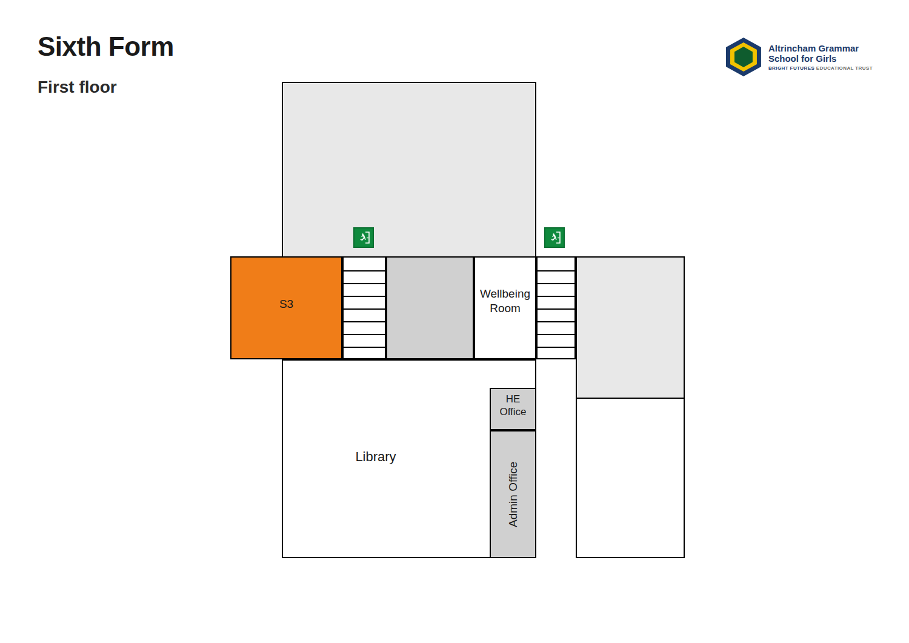Sixth Form
First floor
Altrincham Grammar
School for Girls
BRIGHT FUTURES EDUCATIONAL TRUST
S3
Wellbeing
Room
Library
HE
Office
Admin Office